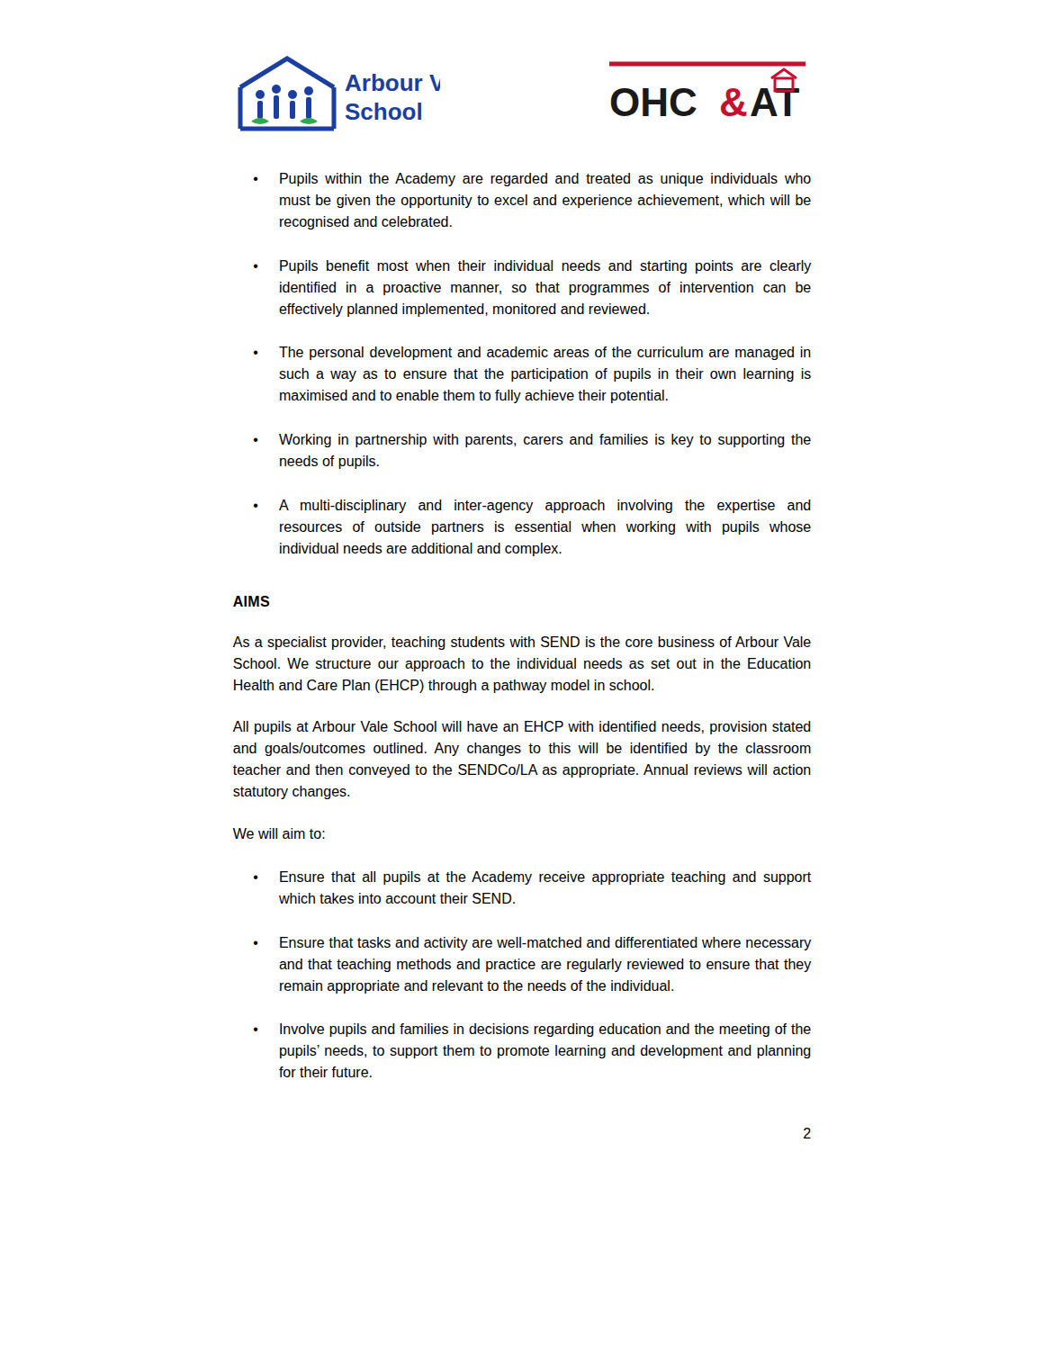Arbour Vale School Arbour Vale School
OHC&AT OHC & AT
Pupils within the Academy are regarded and treated as unique individuals who must be given the opportunity to excel and experience achievement, which will be recognised and celebrated.
Pupils benefit most when their individual needs and starting points are clearly identified in a proactive manner, so that programmes of intervention can be effectively planned implemented, monitored and reviewed.
The personal development and academic areas of the curriculum are managed in such a way as to ensure that the participation of pupils in their own learning is maximised and to enable them to fully achieve their potential.
Working in partnership with parents, carers and families is key to supporting the needs of pupils.
A multi-disciplinary and inter-agency approach involving the expertise and resources of outside partners is essential when working with pupils whose individual needs are additional and complex.
AIMS
As a specialist provider, teaching students with SEND is the core business of Arbour Vale School. We structure our approach to the individual needs as set out in the Education Health and Care Plan (EHCP) through a pathway model in school.
All pupils at Arbour Vale School will have an EHCP with identified needs, provision stated and goals/outcomes outlined. Any changes to this will be identified by the classroom teacher and then conveyed to the SENDCo/LA as appropriate. Annual reviews will action statutory changes.
We will aim to:
Ensure that all pupils at the Academy receive appropriate teaching and support which takes into account their SEND.
Ensure that tasks and activity are well-matched and differentiated where necessary and that teaching methods and practice are regularly reviewed to ensure that they remain appropriate and relevant to the needs of the individual.
Involve pupils and families in decisions regarding education and the meeting of the pupils’ needs, to support them to promote learning and development and planning for their future.
2